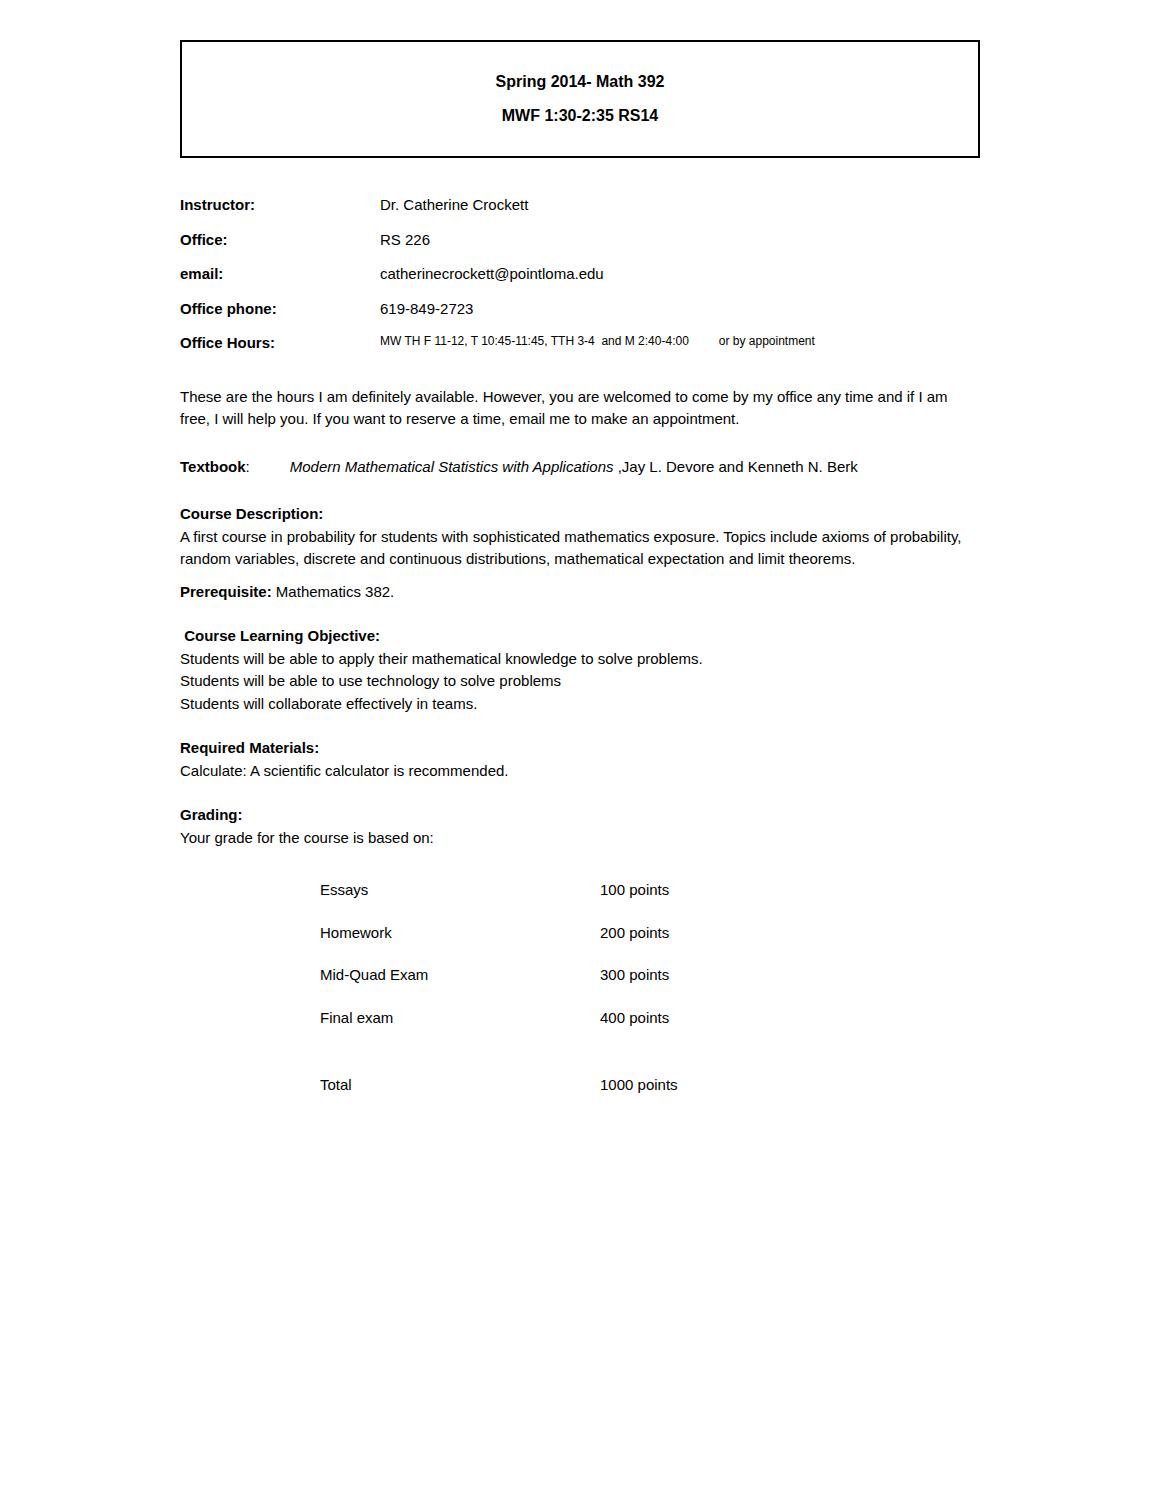Spring 2014- Math 392
MWF 1:30-2:35 RS14
| Instructor: | Dr. Catherine Crockett |
| Office: | RS 226 |
| email: | catherinecrockett@pointloma.edu |
| Office phone: | 619-849-2723 |
| Office Hours: | MW TH F 11-12, T 10:45-11:45, TTH 3-4 and M 2:40-4:00 or by appointment |
These are the hours I am definitely available. However, you are welcomed to come by my office any time and if I am free, I will help you. If you want to reserve a time, email me to make an appointment.
Textbook:Modern Mathematical Statistics with Applications ,Jay L. Devore and Kenneth N. Berk
Course Description:
A first course in probability for students with sophisticated mathematics exposure. Topics include axioms of probability, random variables, discrete and continuous distributions, mathematical expectation and limit theorems.
Prerequisite: Mathematics 382.
Course Learning Objective:
Students will be able to apply their mathematical knowledge to solve problems.
Students will be able to use technology to solve problems
Students will collaborate effectively in teams.
Required Materials:
Calculate: A scientific calculator is recommended.
Grading:
Your grade for the course is based on:
| Essays | 100 points |
| Homework | 200 points |
| Mid-Quad Exam | 300 points |
| Final exam | 400 points |
| Total | 1000 points |